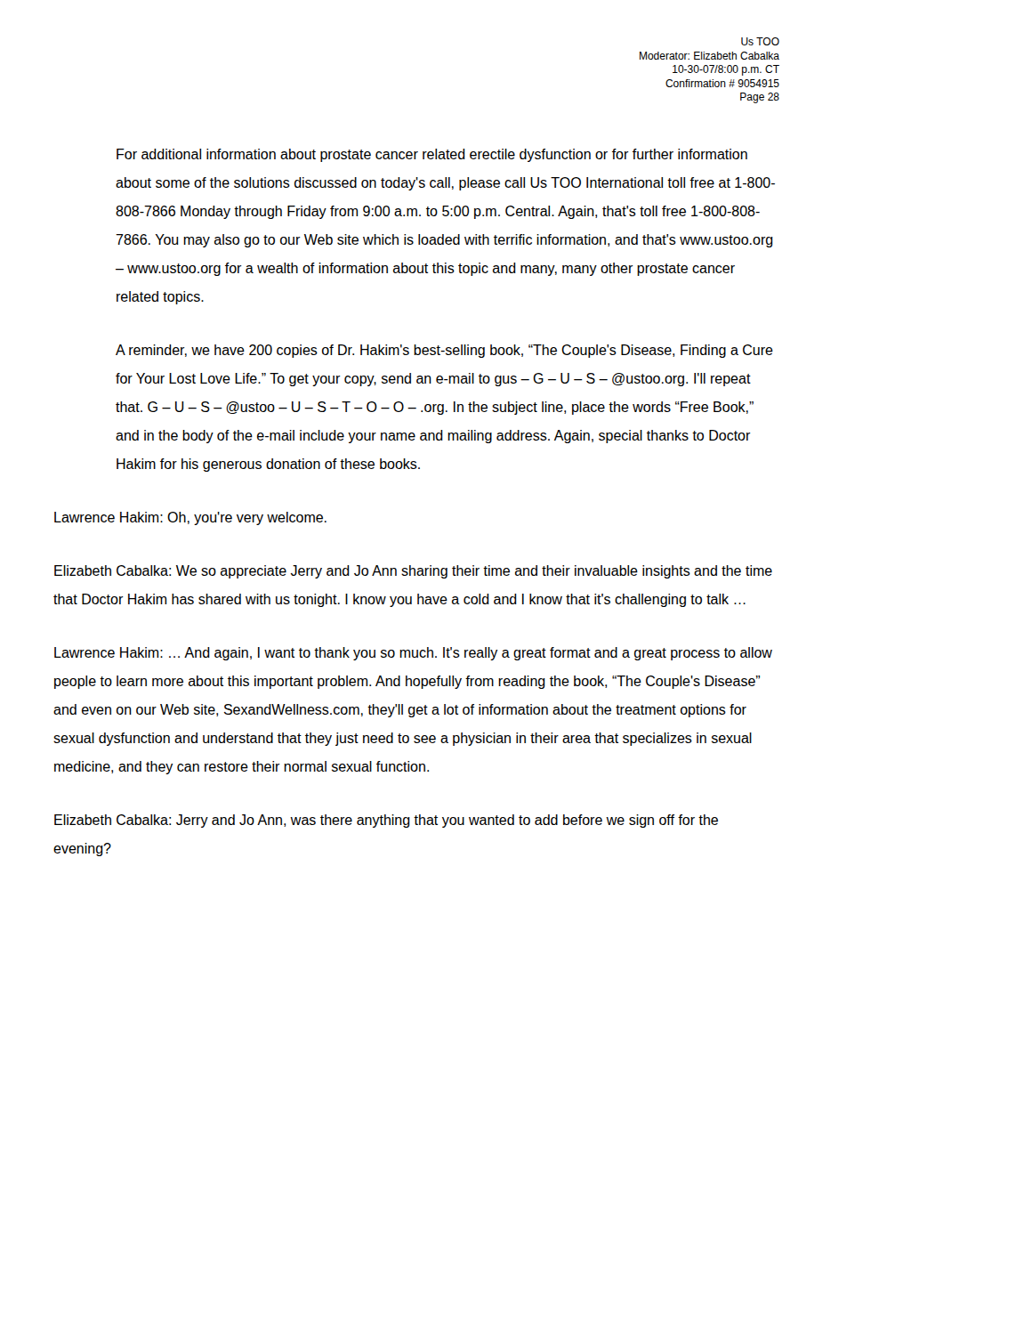Us TOO
Moderator: Elizabeth Cabalka
10-30-07/8:00 p.m. CT
Confirmation # 9054915
Page 28
For additional information about prostate cancer related erectile dysfunction or for further information about some of the solutions discussed on today's call, please call Us TOO International toll free at 1-800-808-7866 Monday through Friday from 9:00 a.m. to 5:00 p.m. Central. Again, that's toll free 1-800-808-7866. You may also go to our Web site which is loaded with terrific information, and that's www.ustoo.org – www.ustoo.org for a wealth of information about this topic and many, many other prostate cancer related topics.
A reminder, we have 200 copies of Dr. Hakim's best-selling book, “The Couple's Disease, Finding a Cure for Your Lost Love Life.” To get your copy, send an e-mail to gus – G – U – S – @ustoo.org. I'll repeat that. G – U – S – @ustoo – U – S – T – O – O – .org. In the subject line, place the words “Free Book,” and in the body of the e-mail include your name and mailing address. Again, special thanks to Doctor Hakim for his generous donation of these books.
Lawrence Hakim: Oh, you're very welcome.
Elizabeth Cabalka: We so appreciate Jerry and Jo Ann sharing their time and their invaluable insights and the time that Doctor Hakim has shared with us tonight. I know you have a cold and I know that it's challenging to talk …
Lawrence Hakim: … And again, I want to thank you so much. It's really a great format and a great process to allow people to learn more about this important problem. And hopefully from reading the book, “The Couple's Disease” and even on our Web site, SexandWellness.com, they'll get a lot of information about the treatment options for sexual dysfunction and understand that they just need to see a physician in their area that specializes in sexual medicine, and they can restore their normal sexual function.
Elizabeth Cabalka: Jerry and Jo Ann, was there anything that you wanted to add before we sign off for the evening?